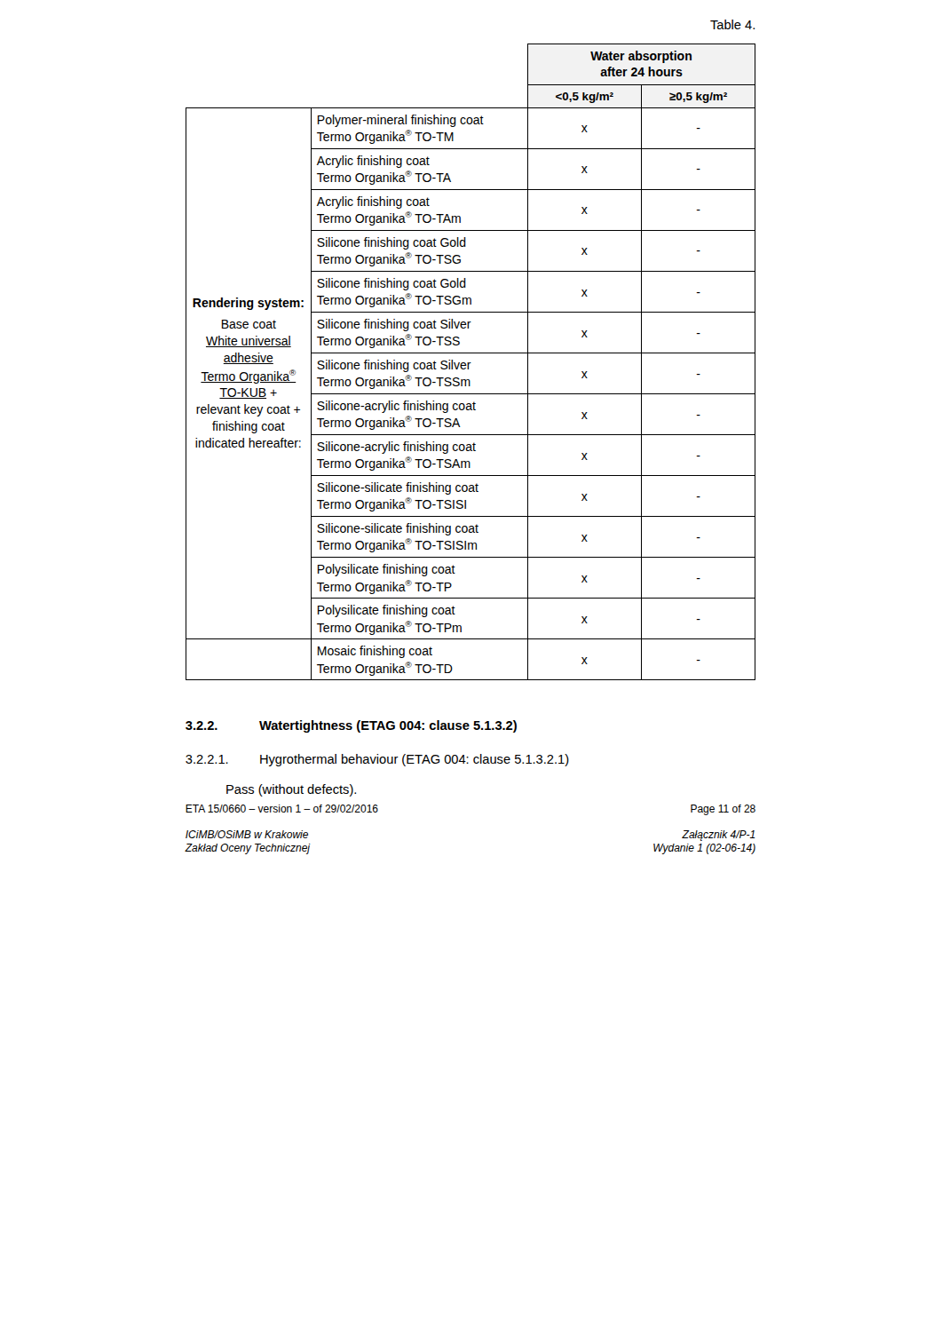Table 4.
| | | Water absorption after 24 hours |
| --- | --- | --- |
| | | <0,5 kg/m² | ≥0,5 kg/m² |
| Rendering system: Base coat White universal adhesive Termo Organika ® TO-KUB + relevant key coat + finishing coat indicated hereafter: | Polymer-mineral finishing coat Termo Organika ® TO-TM | x | - |
| Acrylic finishing coat Termo Organika ® TO-TA | x | - |
| Acrylic finishing coat Termo Organika ® TO-TAm | x | - |
| Silicone finishing coat Gold Termo Organika ® TO-TSG | x | - |
| Silicone finishing coat Gold Termo Organika ® TO-TSGm | x | - |
| Silicone finishing coat Silver Termo Organika ® TO-TSS | x | - |
| Silicone finishing coat Silver Termo Organika ® TO-TSSm | x | - |
| Silicone-acrylic finishing coat Termo Organika ® TO-TSA | x | - |
| Silicone-acrylic finishing coat Termo Organika ® TO-TSAm | x | - |
| Silicone-silicate finishing coat Termo Organika ® TO-TSISI | x | - |
| Silicone-silicate finishing coat Termo Organika ® TO-TSISIm | x | - |
| Polysilicate finishing coat Termo Organika ® TO-TP | x | - |
| Polysilicate finishing coat Termo Organika ® TO-TPm | x | - |
| | Mosaic finishing coat Termo Organika ® TO-TD | x | - |
3.2.2. Watertightness (ETAG 004: clause 5.1.3.2)
3.2.2.1. Hygrothermal behaviour (ETAG 004: clause 5.1.3.2.1)
Pass (without defects).
ETA 15/0660 – version 1 – of 29/02/2016 Page 11 of 28
ICiMB/OSiMB w Krakowie Zakład Oceny Technicznej Załącznik 4/P-1 Wydanie 1 (02-06-14)